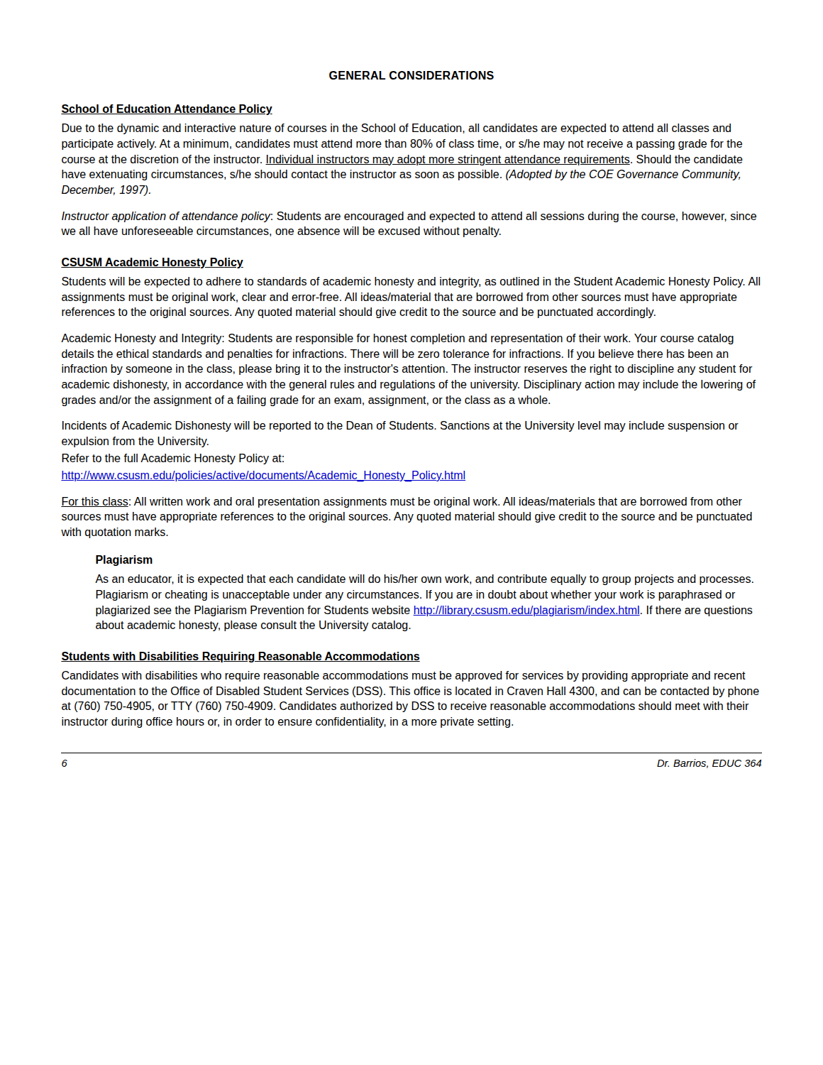GENERAL CONSIDERATIONS
School of Education Attendance Policy
Due to the dynamic and interactive nature of courses in the School of Education, all candidates are expected to attend all classes and participate actively. At a minimum, candidates must attend more than 80% of class time, or s/he may not receive a passing grade for the course at the discretion of the instructor. Individual instructors may adopt more stringent attendance requirements. Should the candidate have extenuating circumstances, s/he should contact the instructor as soon as possible. (Adopted by the COE Governance Community, December, 1997).
Instructor application of attendance policy: Students are encouraged and expected to attend all sessions during the course, however, since we all have unforeseeable circumstances, one absence will be excused without penalty.
CSUSM Academic Honesty Policy
Students will be expected to adhere to standards of academic honesty and integrity, as outlined in the Student Academic Honesty Policy. All assignments must be original work, clear and error-free. All ideas/material that are borrowed from other sources must have appropriate references to the original sources. Any quoted material should give credit to the source and be punctuated accordingly.
Academic Honesty and Integrity: Students are responsible for honest completion and representation of their work. Your course catalog details the ethical standards and penalties for infractions. There will be zero tolerance for infractions. If you believe there has been an infraction by someone in the class, please bring it to the instructor's attention. The instructor reserves the right to discipline any student for academic dishonesty, in accordance with the general rules and regulations of the university. Disciplinary action may include the lowering of grades and/or the assignment of a failing grade for an exam, assignment, or the class as a whole.
Incidents of Academic Dishonesty will be reported to the Dean of Students. Sanctions at the University level may include suspension or expulsion from the University.
Refer to the full Academic Honesty Policy at:
http://www.csusm.edu/policies/active/documents/Academic_Honesty_Policy.html
For this class: All written work and oral presentation assignments must be original work. All ideas/materials that are borrowed from other sources must have appropriate references to the original sources. Any quoted material should give credit to the source and be punctuated with quotation marks.
Plagiarism
As an educator, it is expected that each candidate will do his/her own work, and contribute equally to group projects and processes. Plagiarism or cheating is unacceptable under any circumstances. If you are in doubt about whether your work is paraphrased or plagiarized see the Plagiarism Prevention for Students website http://library.csusm.edu/plagiarism/index.html. If there are questions about academic honesty, please consult the University catalog.
Students with Disabilities Requiring Reasonable Accommodations
Candidates with disabilities who require reasonable accommodations must be approved for services by providing appropriate and recent documentation to the Office of Disabled Student Services (DSS). This office is located in Craven Hall 4300, and can be contacted by phone at (760) 750-4905, or TTY (760) 750-4909. Candidates authorized by DSS to receive reasonable accommodations should meet with their instructor during office hours or, in order to ensure confidentiality, in a more private setting.
6 Dr. Barrios, EDUC 364